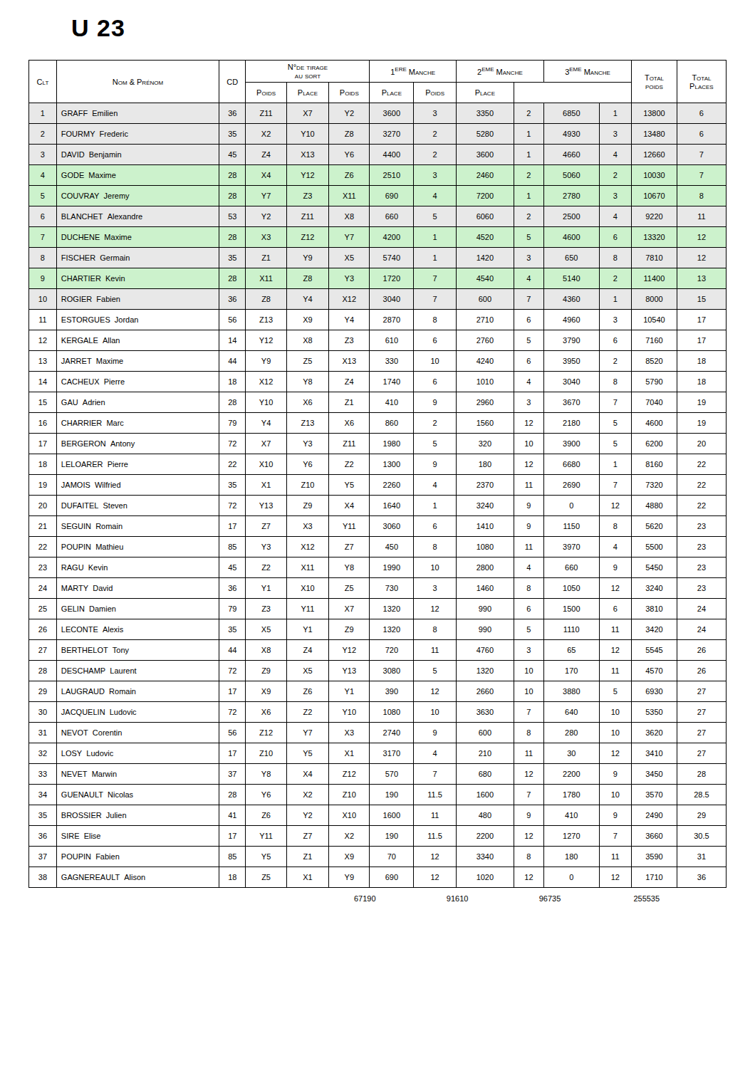U 23
| Clt | Nom & Prénom | CD | N°de tirage au sort | 1 ERE M anche | 2 EME M anche | 3 EME M anche | Total poids | Total Places |
| --- | --- | --- | --- | --- | --- | --- | --- | --- |
| Poids | Place | Poids | Place | Poids | Place |
| 1 | GRAFF Emilien | 36 | Z11 | X7 | Y2 | 3600 | 3 | 3350 | 2 | 6850 | 1 | 13800 | 6 |
| 2 | FOURMY Frederic | 35 | X2 | Y10 | Z8 | 3270 | 2 | 5280 | 1 | 4930 | 3 | 13480 | 6 |
| 3 | DAVID Benjamin | 45 | Z4 | X13 | Y6 | 4400 | 2 | 3600 | 1 | 4660 | 4 | 12660 | 7 |
| 4 | GODE Maxime | 28 | X4 | Y12 | Z6 | 2510 | 3 | 2460 | 2 | 5060 | 2 | 10030 | 7 |
| 5 | COUVRAY Jeremy | 28 | Y7 | Z3 | X11 | 690 | 4 | 7200 | 1 | 2780 | 3 | 10670 | 8 |
| 6 | BLANCHET Alexandre | 53 | Y2 | Z11 | X8 | 660 | 5 | 6060 | 2 | 2500 | 4 | 9220 | 11 |
| 7 | DUCHENE Maxime | 28 | X3 | Z12 | Y7 | 4200 | 1 | 4520 | 5 | 4600 | 6 | 13320 | 12 |
| 8 | FISCHER Germain | 35 | Z1 | Y9 | X5 | 5740 | 1 | 1420 | 3 | 650 | 8 | 7810 | 12 |
| 9 | CHARTIER Kevin | 28 | X11 | Z8 | Y3 | 1720 | 7 | 4540 | 4 | 5140 | 2 | 11400 | 13 |
| 10 | ROGIER Fabien | 36 | Z8 | Y4 | X12 | 3040 | 7 | 600 | 7 | 4360 | 1 | 8000 | 15 |
| 11 | ESTORGUES Jordan | 56 | Z13 | X9 | Y4 | 2870 | 8 | 2710 | 6 | 4960 | 3 | 10540 | 17 |
| 12 | KERGALE Allan | 14 | Y12 | X8 | Z3 | 610 | 6 | 2760 | 5 | 3790 | 6 | 7160 | 17 |
| 13 | JARRET Maxime | 44 | Y9 | Z5 | X13 | 330 | 10 | 4240 | 6 | 3950 | 2 | 8520 | 18 |
| 14 | CACHEUX Pierre | 18 | X12 | Y8 | Z4 | 1740 | 6 | 1010 | 4 | 3040 | 8 | 5790 | 18 |
| 15 | GAU Adrien | 28 | Y10 | X6 | Z1 | 410 | 9 | 2960 | 3 | 3670 | 7 | 7040 | 19 |
| 16 | CHARRIER Marc | 79 | Y4 | Z13 | X6 | 860 | 2 | 1560 | 12 | 2180 | 5 | 4600 | 19 |
| 17 | BERGERON Antony | 72 | X7 | Y3 | Z11 | 1980 | 5 | 320 | 10 | 3900 | 5 | 6200 | 20 |
| 18 | LELOARER Pierre | 22 | X10 | Y6 | Z2 | 1300 | 9 | 180 | 12 | 6680 | 1 | 8160 | 22 |
| 19 | JAMOIS Wilfried | 35 | X1 | Z10 | Y5 | 2260 | 4 | 2370 | 11 | 2690 | 7 | 7320 | 22 |
| 20 | DUFAITEL Steven | 72 | Y13 | Z9 | X4 | 1640 | 1 | 3240 | 9 | 0 | 12 | 4880 | 22 |
| 21 | SEGUIN Romain | 17 | Z7 | X3 | Y11 | 3060 | 6 | 1410 | 9 | 1150 | 8 | 5620 | 23 |
| 22 | POUPIN Mathieu | 85 | Y3 | X12 | Z7 | 450 | 8 | 1080 | 11 | 3970 | 4 | 5500 | 23 |
| 23 | RAGU Kevin | 45 | Z2 | X11 | Y8 | 1990 | 10 | 2800 | 4 | 660 | 9 | 5450 | 23 |
| 24 | MARTY David | 36 | Y1 | X10 | Z5 | 730 | 3 | 1460 | 8 | 1050 | 12 | 3240 | 23 |
| 25 | GELIN Damien | 79 | Z3 | Y11 | X7 | 1320 | 12 | 990 | 6 | 1500 | 6 | 3810 | 24 |
| 26 | LECONTE Alexis | 35 | X5 | Y1 | Z9 | 1320 | 8 | 990 | 5 | 1110 | 11 | 3420 | 24 |
| 27 | BERTHELOT Tony | 44 | X8 | Z4 | Y12 | 720 | 11 | 4760 | 3 | 65 | 12 | 5545 | 26 |
| 28 | DESCHAMP Laurent | 72 | Z9 | X5 | Y13 | 3080 | 5 | 1320 | 10 | 170 | 11 | 4570 | 26 |
| 29 | LAUGRAUD Romain | 17 | X9 | Z6 | Y1 | 390 | 12 | 2660 | 10 | 3880 | 5 | 6930 | 27 |
| 30 | JACQUELIN Ludovic | 72 | X6 | Z2 | Y10 | 1080 | 10 | 3630 | 7 | 640 | 10 | 5350 | 27 |
| 31 | NEVOT Corentin | 56 | Z12 | Y7 | X3 | 2740 | 9 | 600 | 8 | 280 | 10 | 3620 | 27 |
| 32 | LOSY Ludovic | 17 | Z10 | Y5 | X1 | 3170 | 4 | 210 | 11 | 30 | 12 | 3410 | 27 |
| 33 | NEVET Marwin | 37 | Y8 | X4 | Z12 | 570 | 7 | 680 | 12 | 2200 | 9 | 3450 | 28 |
| 34 | GUENAULT Nicolas | 28 | Y6 | X2 | Z10 | 190 | 11.5 | 1600 | 7 | 1780 | 10 | 3570 | 28.5 |
| 35 | BROSSIER Julien | 41 | Z6 | Y2 | X10 | 1600 | 11 | 480 | 9 | 410 | 9 | 2490 | 29 |
| 36 | SIRE Elise | 17 | Y11 | Z7 | X2 | 190 | 11.5 | 2200 | 12 | 1270 | 7 | 3660 | 30.5 |
| 37 | POUPIN Fabien | 85 | Y5 | Z1 | X9 | 70 | 12 | 3340 | 8 | 180 | 11 | 3590 | 31 |
| 38 | GAGNEREAULT Alison | 18 | Z5 | X1 | Y9 | 690 | 12 | 1020 | 12 | 0 | 12 | 1710 | 36 |
| | | | | | | 67190 | | 91610 | | 96735 | | 255535 | |